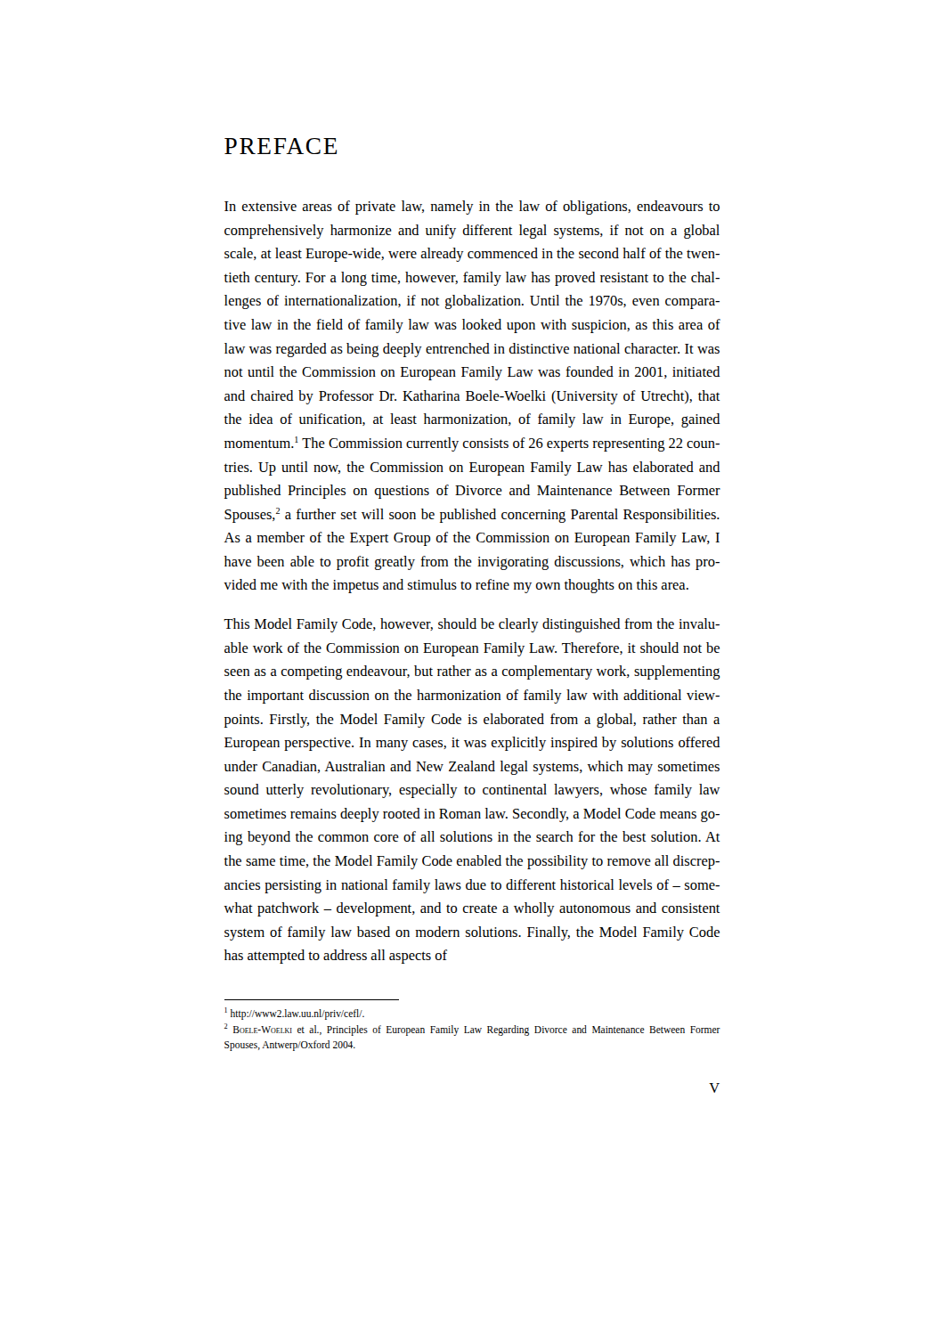PREFACE
In extensive areas of private law, namely in the law of obligations, endeavours to comprehensively harmonize and unify different legal systems, if not on a global scale, at least Europe-wide, were already commenced in the second half of the twentieth century. For a long time, however, family law has proved resistant to the challenges of internationalization, if not globalization. Until the 1970s, even comparative law in the field of family law was looked upon with suspicion, as this area of law was regarded as being deeply entrenched in distinctive national character. It was not until the Commission on European Family Law was founded in 2001, initiated and chaired by Professor Dr. Katharina Boele-Woelki (University of Utrecht), that the idea of unification, at least harmonization, of family law in Europe, gained momentum.1 The Commission currently consists of 26 experts representing 22 countries. Up until now, the Commission on European Family Law has elaborated and published Principles on questions of Divorce and Maintenance Between Former Spouses,2 a further set will soon be published concerning Parental Responsibilities. As a member of the Expert Group of the Commission on European Family Law, I have been able to profit greatly from the invigorating discussions, which has provided me with the impetus and stimulus to refine my own thoughts on this area.
This Model Family Code, however, should be clearly distinguished from the invaluable work of the Commission on European Family Law. Therefore, it should not be seen as a competing endeavour, but rather as a complementary work, supplementing the important discussion on the harmonization of family law with additional viewpoints. Firstly, the Model Family Code is elaborated from a global, rather than a European perspective. In many cases, it was explicitly inspired by solutions offered under Canadian, Australian and New Zealand legal systems, which may sometimes sound utterly revolutionary, especially to continental lawyers, whose family law sometimes remains deeply rooted in Roman law. Secondly, a Model Code means going beyond the common core of all solutions in the search for the best solution. At the same time, the Model Family Code enabled the possibility to remove all discrepancies persisting in national family laws due to different historical levels of – somewhat patchwork – development, and to create a wholly autonomous and consistent system of family law based on modern solutions. Finally, the Model Family Code has attempted to address all aspects of
1 http://www2.law.uu.nl/priv/cefl/.
2 Boele-Woelki et al., Principles of European Family Law Regarding Divorce and Maintenance Between Former Spouses, Antwerp/Oxford 2004.
V